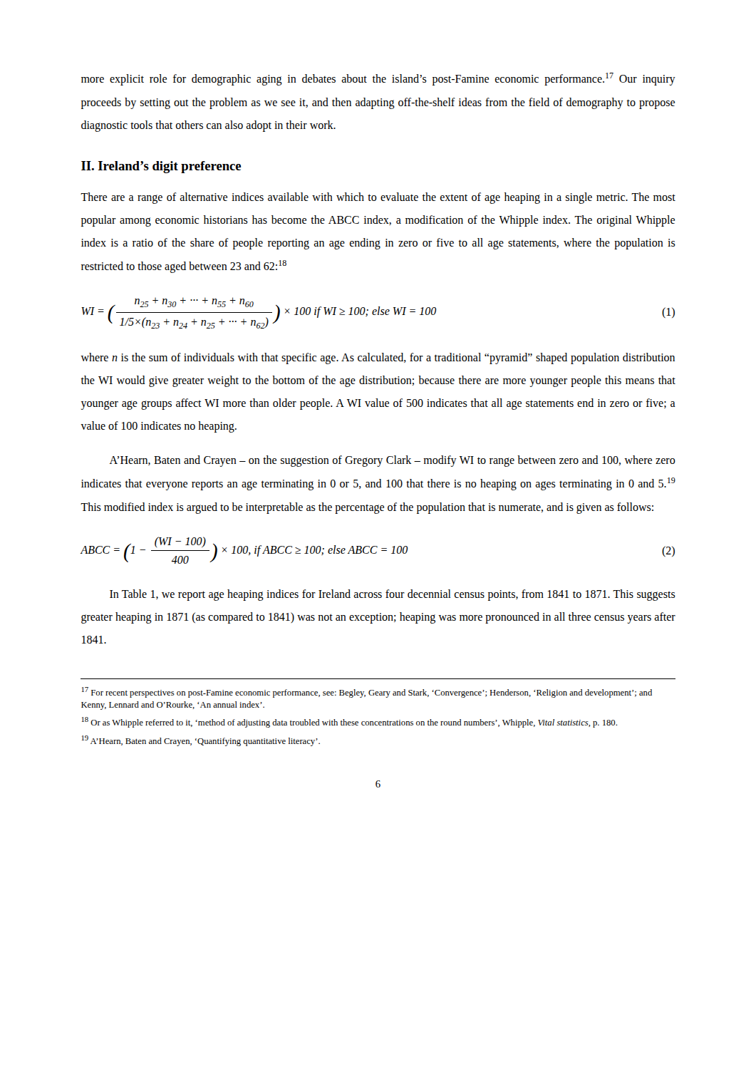more explicit role for demographic aging in debates about the island’s post-Famine economic performance.17 Our inquiry proceeds by setting out the problem as we see it, and then adapting off-the-shelf ideas from the field of demography to propose diagnostic tools that others can also adopt in their work.
II. Ireland’s digit preference
There are a range of alternative indices available with which to evaluate the extent of age heaping in a single metric. The most popular among economic historians has become the ABCC index, a modification of the Whipple index. The original Whipple index is a ratio of the share of people reporting an age ending in zero or five to all age statements, where the population is restricted to those aged between 23 and 62:18
WI = (n25 + n30 + ··· + n55 + n601/5×(n23 + n24 + n25 + ··· + n62)) × 100 if WI ≥ 100; else WI = 100 (1)
where n is the sum of individuals with that specific age. As calculated, for a traditional “pyramid” shaped population distribution the WI would give greater weight to the bottom of the age distribution; because there are more younger people this means that younger age groups affect WI more than older people. A WI value of 500 indicates that all age statements end in zero or five; a value of 100 indicates no heaping.
A’Hearn, Baten and Crayen – on the suggestion of Gregory Clark – modify WI to range between zero and 100, where zero indicates that everyone reports an age terminating in 0 or 5, and 100 that there is no heaping on ages terminating in 0 and 5.19 This modified index is argued to be interpretable as the percentage of the population that is numerate, and is given as follows:
ABCC = (1 − (WI − 100) 400) × 100, if ABCC ≥ 100; else ABCC = 100 (2)
In Table 1, we report age heaping indices for Ireland across four decennial census points, from 1841 to 1871. This suggests greater heaping in 1871 (as compared to 1841) was not an exception; heaping was more pronounced in all three census years after 1841.
17 For recent perspectives on post-Famine economic performance, see: Begley, Geary and Stark, ‘Convergence’; Henderson, ‘Religion and development’; and Kenny, Lennard and O’Rourke, ‘An annual index’.
18 Or as Whipple referred to it, ‘method of adjusting data troubled with these concentrations on the round numbers’, Whipple, Vital statistics, p. 180.
19 A’Hearn, Baten and Crayen, ‘Quantifying quantitative literacy’.
6